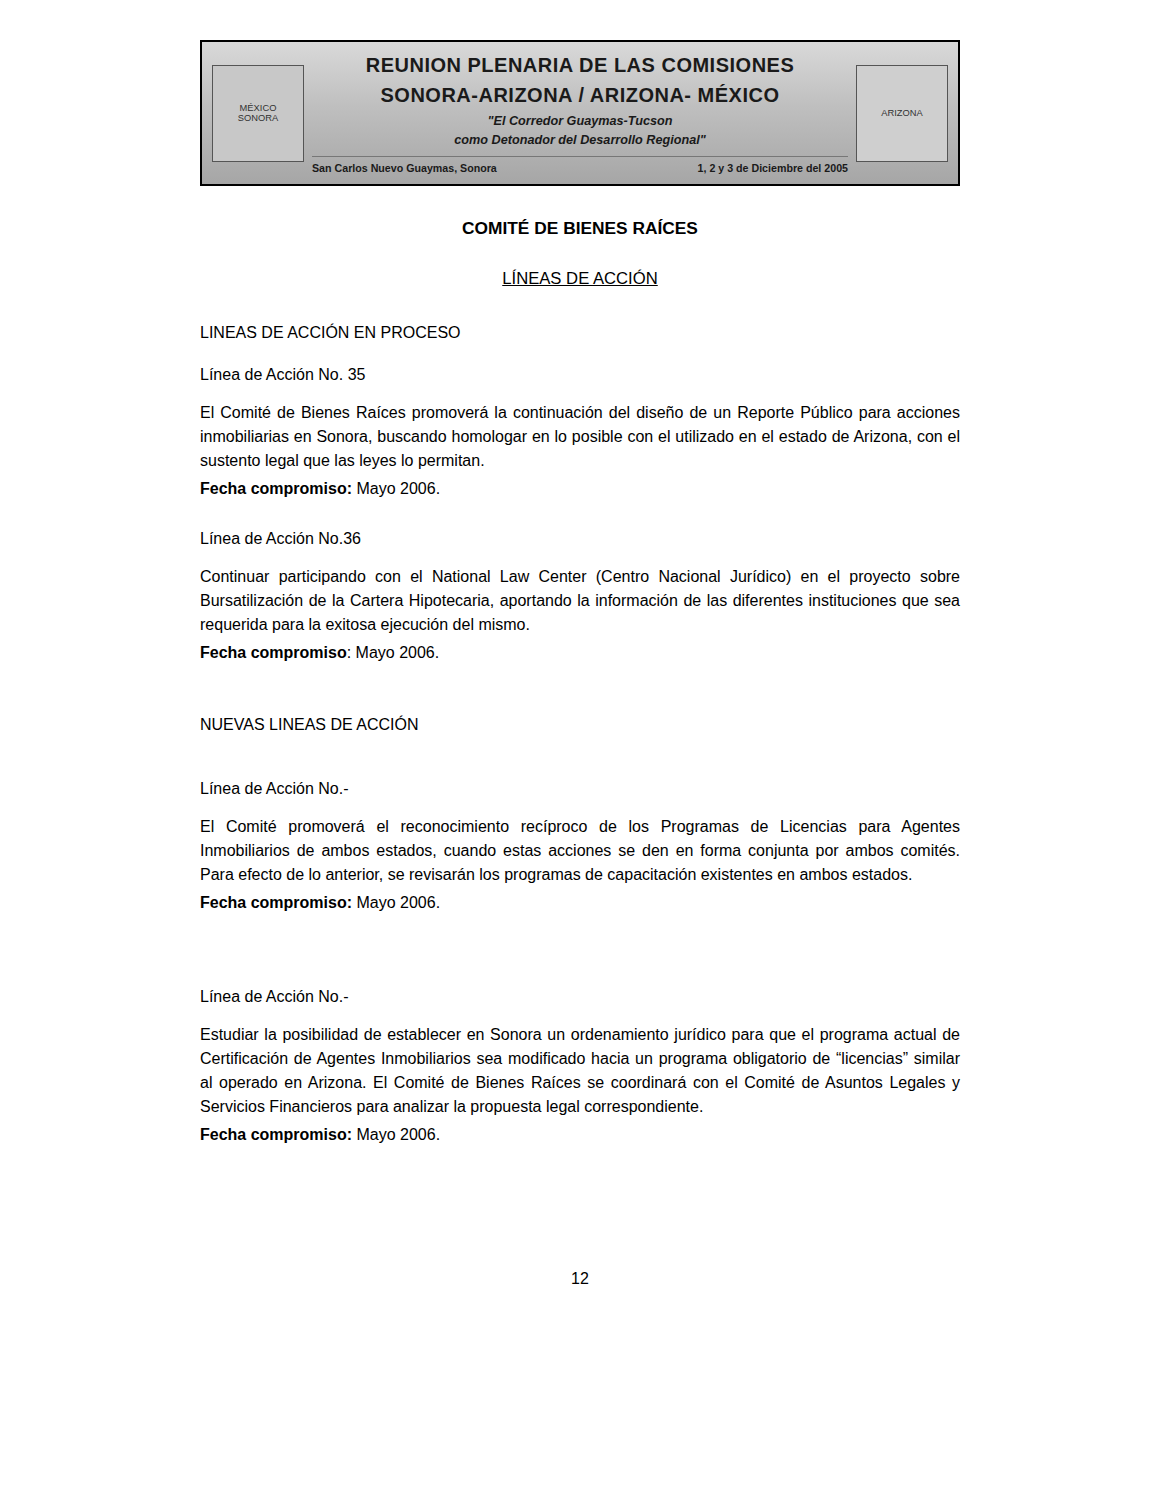MÉXICO
SONORA
REUNION PLENARIA DE LAS COMISIONES
SONORA-ARIZONA / ARIZONA- MÉXICO
"El Corredor Guaymas-Tucson
como Detonador del Desarrollo Regional"
San Carlos Nuevo Guaymas, Sonora 1, 2 y 3 de Diciembre del 2005
ARIZONA
COMITÉ DE BIENES RAÍCES
LÍNEAS DE ACCIÓN
LINEAS DE ACCIÓN EN PROCESO
Línea de Acción No. 35
El Comité de Bienes Raíces promoverá la continuación del diseño de un Reporte Público para acciones inmobiliarias en Sonora, buscando homologar en lo posible con el utilizado en el estado de Arizona, con el sustento legal que las leyes lo permitan.
Fecha compromiso: Mayo 2006.
Línea de Acción No.36
Continuar participando con el National Law Center (Centro Nacional Jurídico) en el proyecto sobre Bursatilización de la Cartera Hipotecaria, aportando la información de las diferentes instituciones que sea requerida para la exitosa ejecución del mismo.
Fecha compromiso: Mayo 2006.
NUEVAS LINEAS DE ACCIÓN
Línea de Acción No.-
El Comité promoverá el reconocimiento recíproco de los Programas de Licencias para Agentes Inmobiliarios de ambos estados, cuando estas acciones se den en forma conjunta por ambos comités. Para efecto de lo anterior, se revisarán los programas de capacitación existentes en ambos estados.
Fecha compromiso: Mayo 2006.
Línea de Acción No.-
Estudiar la posibilidad de establecer en Sonora un ordenamiento jurídico para que el programa actual de Certificación de Agentes Inmobiliarios sea modificado hacia un programa obligatorio de “licencias” similar al operado en Arizona. El Comité de Bienes Raíces se coordinará con el Comité de Asuntos Legales y Servicios Financieros para analizar la propuesta legal correspondiente.
Fecha compromiso: Mayo 2006.
12